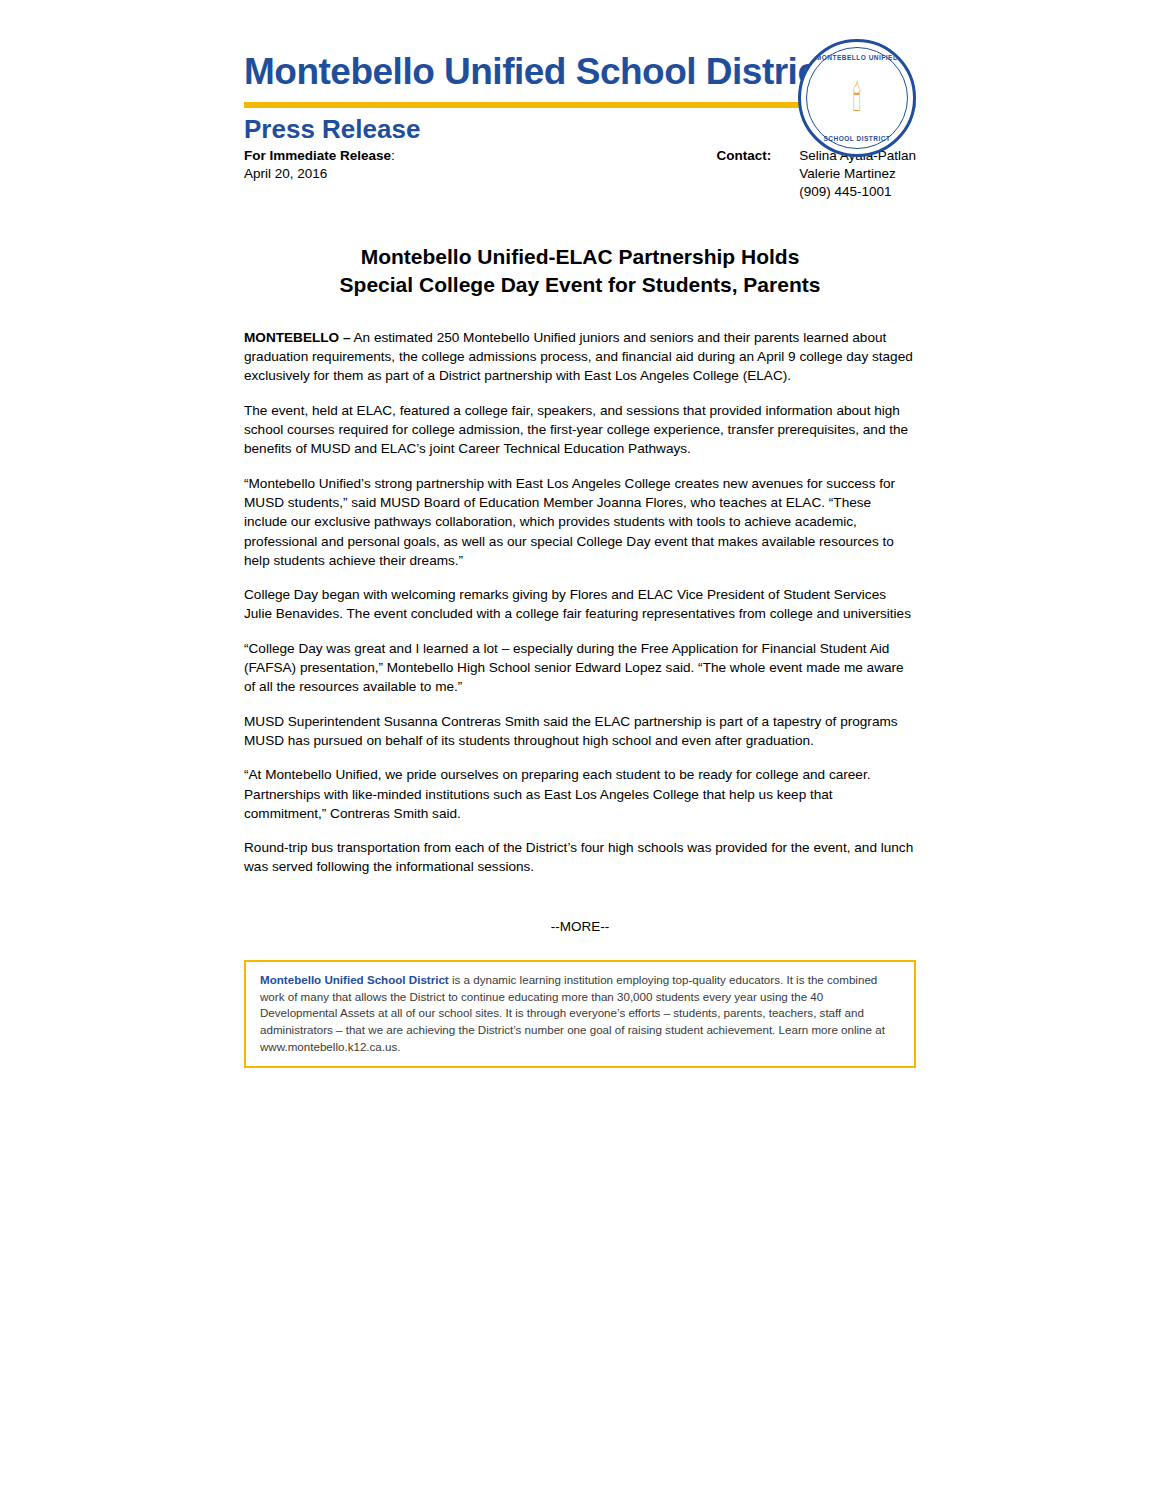MONTEBELLO UNIFIED
🕯
SCHOOL DISTRICT
Montebello Unified School District
Press Release
For Immediate Release:
April 20, 2016
Contact:
Selina Ayala-Patlan
Valerie Martinez
(909) 445-1001
Montebello Unified-ELAC Partnership Holds
Special College Day Event for Students, Parents
MONTEBELLO – An estimated 250 Montebello Unified juniors and seniors and their parents learned about graduation requirements, the college admissions process, and financial aid during an April 9 college day staged exclusively for them as part of a District partnership with East Los Angeles College (ELAC).
The event, held at ELAC, featured a college fair, speakers, and sessions that provided information about high school courses required for college admission, the first-year college experience, transfer prerequisites, and the benefits of MUSD and ELAC’s joint Career Technical Education Pathways.
“Montebello Unified’s strong partnership with East Los Angeles College creates new avenues for success for MUSD students,” said MUSD Board of Education Member Joanna Flores, who teaches at ELAC. “These include our exclusive pathways collaboration, which provides students with tools to achieve academic, professional and personal goals, as well as our special College Day event that makes available resources to help students achieve their dreams.”
College Day began with welcoming remarks giving by Flores and ELAC Vice President of Student Services Julie Benavides. The event concluded with a college fair featuring representatives from college and universities
“College Day was great and I learned a lot – especially during the Free Application for Financial Student Aid (FAFSA) presentation,” Montebello High School senior Edward Lopez said. “The whole event made me aware of all the resources available to me.”
MUSD Superintendent Susanna Contreras Smith said the ELAC partnership is part of a tapestry of programs MUSD has pursued on behalf of its students throughout high school and even after graduation.
“At Montebello Unified, we pride ourselves on preparing each student to be ready for college and career. Partnerships with like-minded institutions such as East Los Angeles College that help us keep that commitment,” Contreras Smith said.
Round-trip bus transportation from each of the District’s four high schools was provided for the event, and lunch was served following the informational sessions.
--MORE--
Montebello Unified School District is a dynamic learning institution employing top-quality educators. It is the combined work of many that allows the District to continue educating more than 30,000 students every year using the 40 Developmental Assets at all of our school sites. It is through everyone’s efforts – students, parents, teachers, staff and administrators – that we are achieving the District’s number one goal of raising student achievement. Learn more online at www.montebello.k12.ca.us.